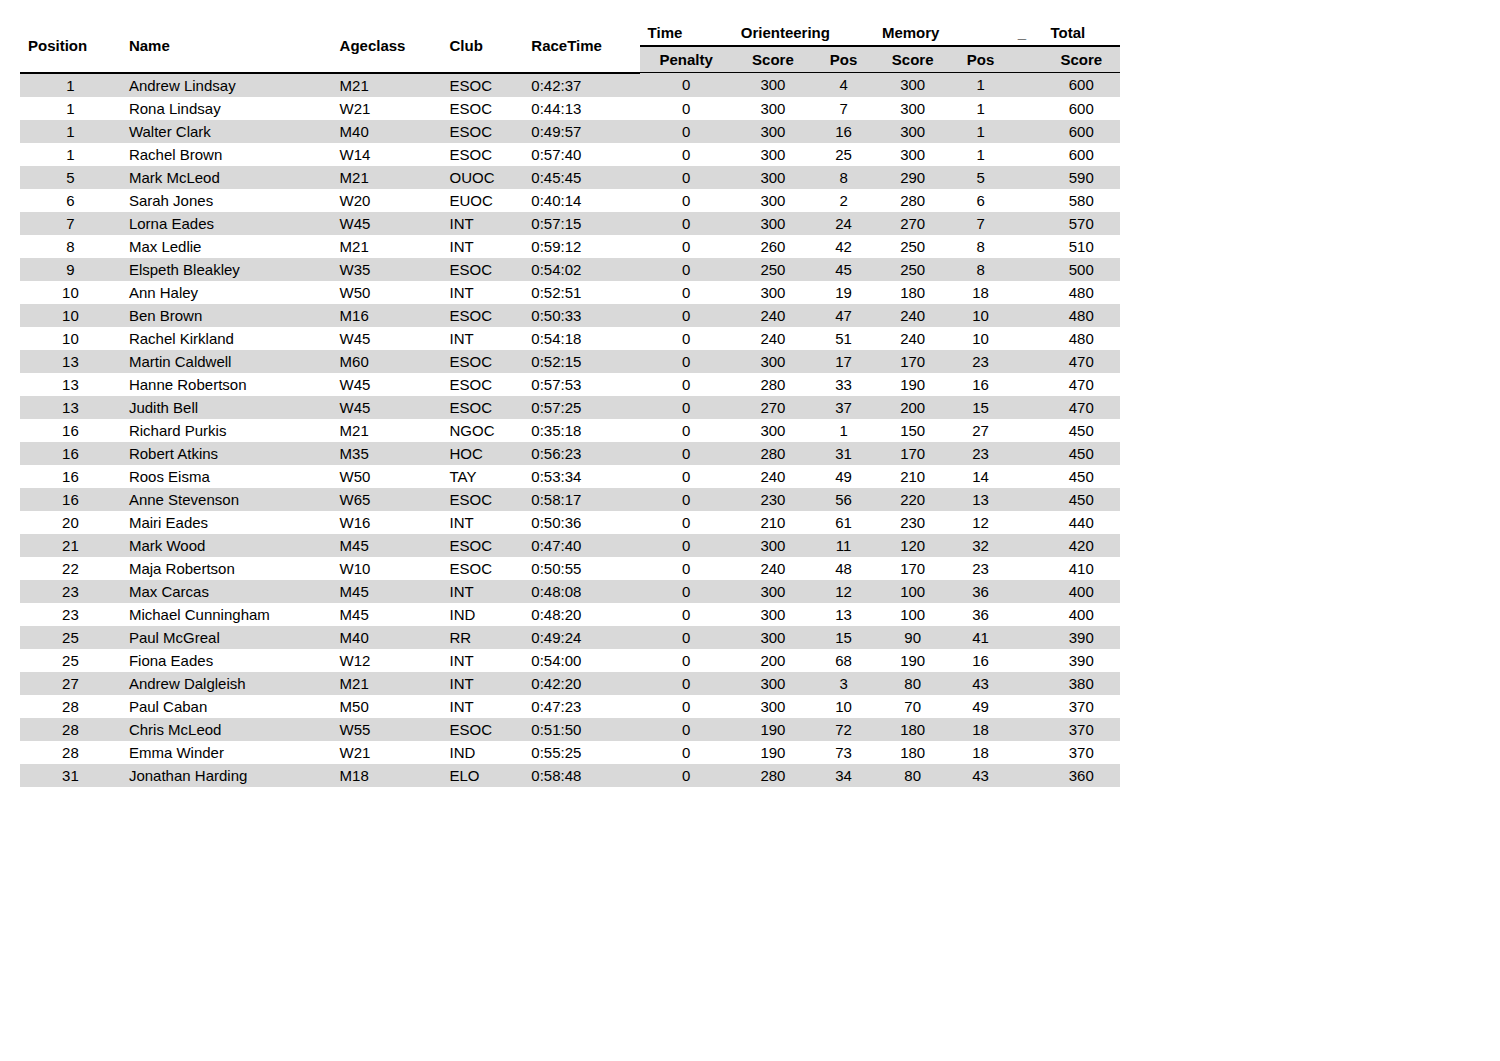Race Results
| Position | Name | Ageclass | Club | RaceTime | Time | Orienteering | Memory | _ | Total |
| --- | --- | --- | --- | --- | --- | --- | --- | --- | --- |
| Penalty | Score | Pos | Score | Pos | | Score |
| 1 | Andrew Lindsay | M21 | ESOC | 0:42:37 | 0 | 300 | 4 | 300 | 1 | | 600 |
| 1 | Rona Lindsay | W21 | ESOC | 0:44:13 | 0 | 300 | 7 | 300 | 1 | | 600 |
| 1 | Walter Clark | M40 | ESOC | 0:49:57 | 0 | 300 | 16 | 300 | 1 | | 600 |
| 1 | Rachel Brown | W14 | ESOC | 0:57:40 | 0 | 300 | 25 | 300 | 1 | | 600 |
| 5 | Mark McLeod | M21 | OUOC | 0:45:45 | 0 | 300 | 8 | 290 | 5 | | 590 |
| 6 | Sarah Jones | W20 | EUOC | 0:40:14 | 0 | 300 | 2 | 280 | 6 | | 580 |
| 7 | Lorna Eades | W45 | INT | 0:57:15 | 0 | 300 | 24 | 270 | 7 | | 570 |
| 8 | Max Ledlie | M21 | INT | 0:59:12 | 0 | 260 | 42 | 250 | 8 | | 510 |
| 9 | Elspeth Bleakley | W35 | ESOC | 0:54:02 | 0 | 250 | 45 | 250 | 8 | | 500 |
| 10 | Ann Haley | W50 | INT | 0:52:51 | 0 | 300 | 19 | 180 | 18 | | 480 |
| 10 | Ben Brown | M16 | ESOC | 0:50:33 | 0 | 240 | 47 | 240 | 10 | | 480 |
| 10 | Rachel Kirkland | W45 | INT | 0:54:18 | 0 | 240 | 51 | 240 | 10 | | 480 |
| 13 | Martin Caldwell | M60 | ESOC | 0:52:15 | 0 | 300 | 17 | 170 | 23 | | 470 |
| 13 | Hanne Robertson | W45 | ESOC | 0:57:53 | 0 | 280 | 33 | 190 | 16 | | 470 |
| 13 | Judith Bell | W45 | ESOC | 0:57:25 | 0 | 270 | 37 | 200 | 15 | | 470 |
| 16 | Richard Purkis | M21 | NGOC | 0:35:18 | 0 | 300 | 1 | 150 | 27 | | 450 |
| 16 | Robert Atkins | M35 | HOC | 0:56:23 | 0 | 280 | 31 | 170 | 23 | | 450 |
| 16 | Roos Eisma | W50 | TAY | 0:53:34 | 0 | 240 | 49 | 210 | 14 | | 450 |
| 16 | Anne Stevenson | W65 | ESOC | 0:58:17 | 0 | 230 | 56 | 220 | 13 | | 450 |
| 20 | Mairi Eades | W16 | INT | 0:50:36 | 0 | 210 | 61 | 230 | 12 | | 440 |
| 21 | Mark Wood | M45 | ESOC | 0:47:40 | 0 | 300 | 11 | 120 | 32 | | 420 |
| 22 | Maja Robertson | W10 | ESOC | 0:50:55 | 0 | 240 | 48 | 170 | 23 | | 410 |
| 23 | Max Carcas | M45 | INT | 0:48:08 | 0 | 300 | 12 | 100 | 36 | | 400 |
| 23 | Michael Cunningham | M45 | IND | 0:48:20 | 0 | 300 | 13 | 100 | 36 | | 400 |
| 25 | Paul McGreal | M40 | RR | 0:49:24 | 0 | 300 | 15 | 90 | 41 | | 390 |
| 25 | Fiona Eades | W12 | INT | 0:54:00 | 0 | 200 | 68 | 190 | 16 | | 390 |
| 27 | Andrew Dalgleish | M21 | INT | 0:42:20 | 0 | 300 | 3 | 80 | 43 | | 380 |
| 28 | Paul Caban | M50 | INT | 0:47:23 | 0 | 300 | 10 | 70 | 49 | | 370 |
| 28 | Chris McLeod | W55 | ESOC | 0:51:50 | 0 | 190 | 72 | 180 | 18 | | 370 |
| 28 | Emma Winder | W21 | IND | 0:55:25 | 0 | 190 | 73 | 180 | 18 | | 370 |
| 31 | Jonathan Harding | M18 | ELO | 0:58:48 | 0 | 280 | 34 | 80 | 43 | | 360 |